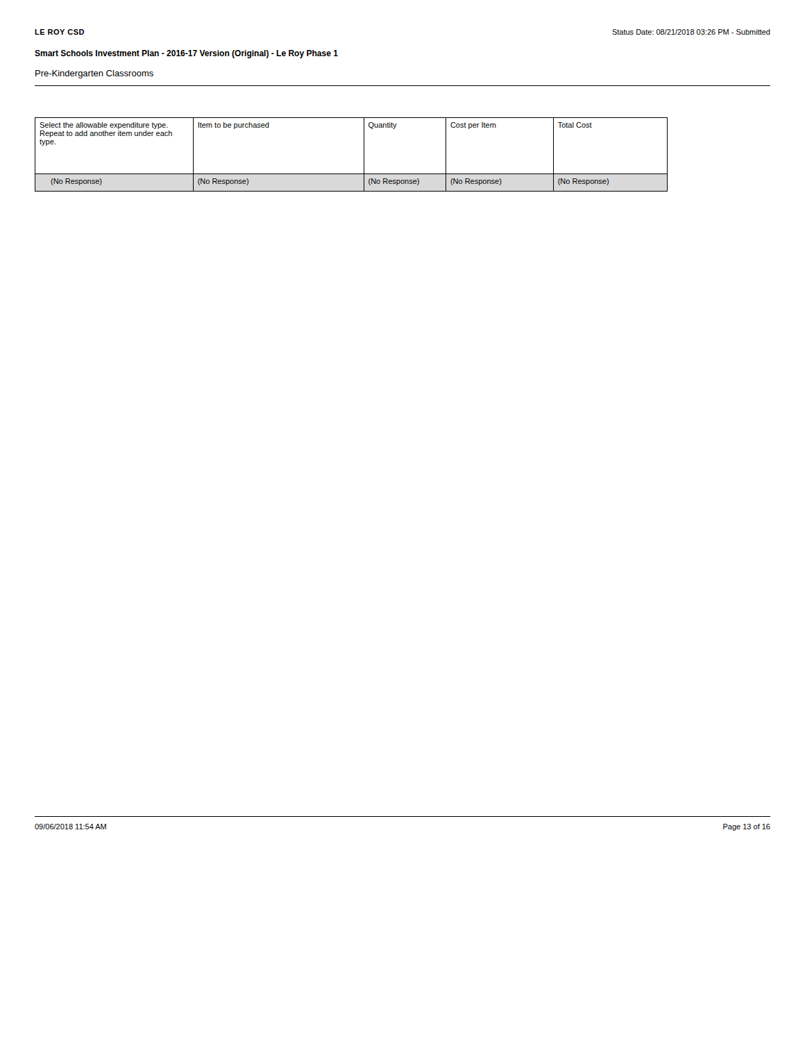LE ROY CSD
Status Date: 08/21/2018 03:26 PM - Submitted
Smart Schools Investment Plan - 2016-17 Version (Original) - Le Roy Phase 1
Pre-Kindergarten Classrooms
| Select the allowable expenditure type. Repeat to add another item under each type. | Item to be purchased | Quantity | Cost per Item | Total Cost |
| --- | --- | --- | --- | --- |
| (No Response) | (No Response) | (No Response) | (No Response) | (No Response) |
09/06/2018 11:54 AM
Page 13 of 16